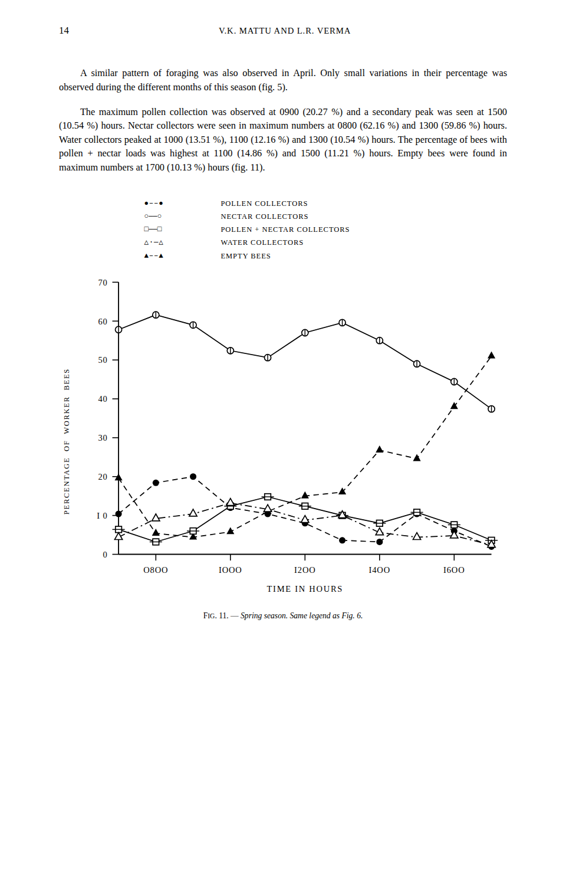14
V.K. MATTU AND L.R. VERMA
A similar pattern of foraging was also observed in April. Only small variations in their percentage was observed during the different months of this season (fig. 5).
The maximum pollen collection was observed at 0900 (20.27 %) and a secondary peak was seen at 1500 (10.54 %) hours. Nectar collectors were seen in maximum numbers at 0800 (62.16 %) and 1300 (59.86 %) hours. Water collectors peaked at 1000 (13.51 %), 1100 (12.16 %) and 1300 (10.54 %) hours. The percentage of bees with pollen + nectar loads was highest at 1100 (14.86 %) and 1500 (11.21 %) hours. Empty bees were found in maximum numbers at 1700 (10.13 %) hours (fig. 11).
| ● – – ● | POLLEN COLLECTORS |
| ○——○ | NECTAR COLLECTORS |
| □——□ | POLLEN + NECTAR COLLECTORS |
| △ · — △ | WATER COLLECTORS |
| ▲ – – ▲ | EMPTY BEES |
PERCENTAGE OF WORKER BEES
70 60 50 40 30 20 I 0 0 O8OO IOOO I2OO I4OO I6OO TIME IN HOURS
FIG. 11. — Spring season. Same legend as Fig. 6.